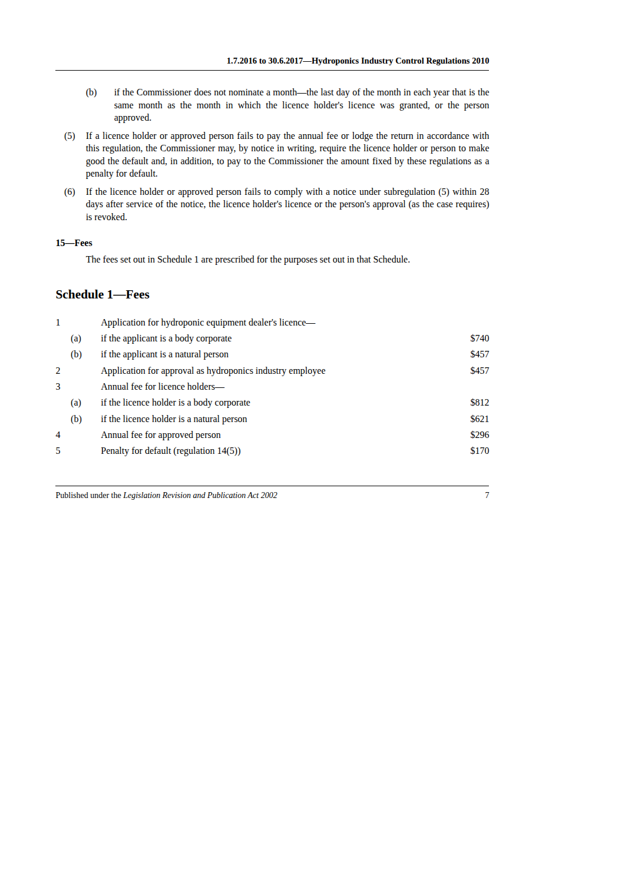1.7.2016 to 30.6.2017—Hydroponics Industry Control Regulations 2010
(b) if the Commissioner does not nominate a month—the last day of the month in each year that is the same month as the month in which the licence holder's licence was granted, or the person approved.
(5) If a licence holder or approved person fails to pay the annual fee or lodge the return in accordance with this regulation, the Commissioner may, by notice in writing, require the licence holder or person to make good the default and, in addition, to pay to the Commissioner the amount fixed by these regulations as a penalty for default.
(6) If the licence holder or approved person fails to comply with a notice under subregulation (5) within 28 days after service of the notice, the licence holder's licence or the person's approval (as the case requires) is revoked.
15—Fees
The fees set out in Schedule 1 are prescribed for the purposes set out in that Schedule.
Schedule 1—Fees
| 1 | | Application for hydroponic equipment dealer's licence— | |
| | (a) | if the applicant is a body corporate | $740 |
| | (b) | if the applicant is a natural person | $457 |
| 2 | | Application for approval as hydroponics industry employee | $457 |
| 3 | | Annual fee for licence holders— | |
| | (a) | if the licence holder is a body corporate | $812 |
| | (b) | if the licence holder is a natural person | $621 |
| 4 | | Annual fee for approved person | $296 |
| 5 | | Penalty for default (regulation 14(5)) | $170 |
Published under the Legislation Revision and Publication Act 2002 7